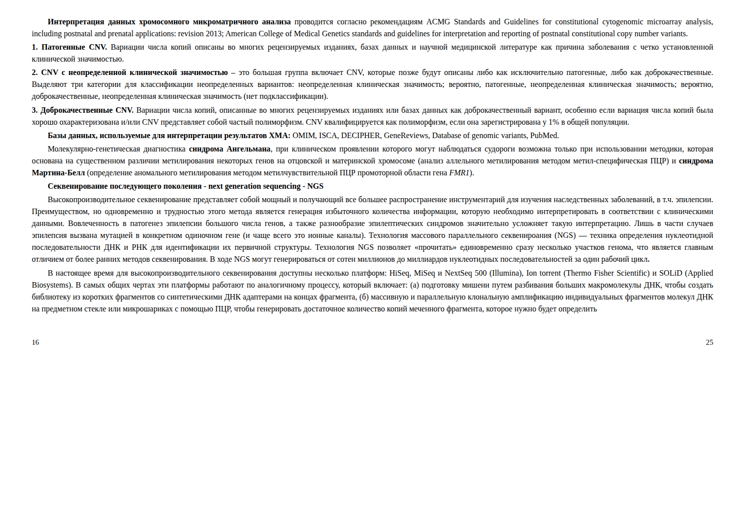Интерпретация данных хромосомного микроматричного анализа проводится согласно рекомендациям ACMG Standards and Guidelines for constitutional cytogenomic microarray analysis, including postnatal and prenatal applications: revision 2013; American College of Medical Genetics standards and guidelines for interpretation and reporting of postnatal constitutional copy number variants.
1. Патогенные CNV. Вариации числа копий описаны во многих рецензируемых изданиях, базах данных и научной медицинской литературе как причина заболевания с четко установленной клинической значимостью.
2. CNV с неопределенной клинической значимостью – это большая группа включает CNV, которые позже будут описаны либо как исключительно патогенные, либо как доброкачественные. Выделяют три категории для классификации неопределенных вариантов: неопределенная клиническая значимость; вероятно, патогенные, неопределенная клиническая значимость; вероятно, доброкачественные, неопределенная клиническая значимость (нет подклассификации).
3. Доброкачественные CNV. Вариации числа копий, описанные во многих рецензируемых изданиях или базах данных как доброкачественный вариант, особенно если вариация числа копий была хорошо охарактеризована и/или CNV представляет собой частый полиморфизм. CNV квалифицируется как полиморфизм, если она зарегистрирована у 1% в общей популяции.
Базы данных, используемые для интерпретации результатов ХМА: OMIM, ISCA, DECIPHER, GeneReviews, Database of genomic variants, PubMed.
Молекулярно-генетическая диагностика синдрома Ангельмана, при клиническом проявлении которого могут наблюдаться судороги возможна только при использовании методики, которая основана на существенном различии метилирования некоторых генов на отцовской и материнской хромосоме (анализ аллельного метилирования методом метил-специфическая ПЦР) и синдрома Мартина-Белл (определение аномального метилирования методом метилчувствительной ПЦР промоторной области гена FMR1).
Секвенирование последующего поколения - next generation sequencing - NGS
Высокопроизводительное секвенирование представляет собой мощный и получающий все большее распространение инструментарий для изучения наследственных заболеваний, в т.ч. эпилепсии. Преимуществом, но одновременно и трудностью этого метода является генерация избыточного количества информации, которую необходимо интерпретировать в соответствии с клиническими данными. Вовлеченность в патогенез эпилепсии большого числа генов, а также разнообразие эпилептических синдромов значительно усложняет такую интерпретацию. Лишь в части случаев эпилепсия вызвана мутацией в конкретном одиночном гене (и чаще всего это ионные каналы). Технология массового параллельного секвенироания (NGS) — техника определения нуклеотидной последовательности ДНК и РНК для идентификации их первичной структуры. Технология NGS позволяет «прочитать» единовременно сразу несколько участков генома, что является главным отличием от более ранних методов секвенирования. В ходе NGS могут генерироваться от сотен миллионов до миллиардов нуклеотидных последовательностей за один рабочий цикл.
В настоящее время для высокопроизводительного секвенирования доступны несколько платформ: HiSeq, MiSeq и NextSeq 500 (Illumina), Ion torrent (Thermo Fisher Scientific) и SOLiD (Applied Biosystems). В самых общих чертах эти платформы работают по аналогичному процессу, который включает: (а) подготовку мишени путем разбивания больших макромолекулы ДНК, чтобы создать библиотеку из коротких фрагментов со синтетическими ДНК адаптерами на концах фрагмента, (б) массивную и параллельную клональную амплификацию индивидуальных фрагментов молекул ДНК на предметном стекле или микрошариках с помощью ПЦР, чтобы генерировать достаточное количество копий меченного фрагмента, которое нужно будет определить
16 25